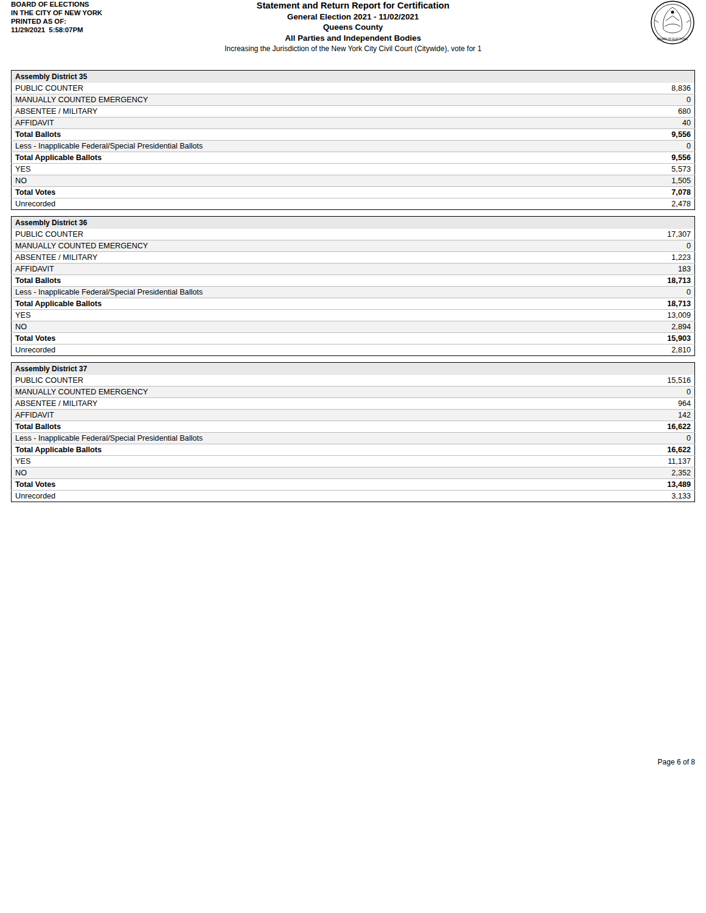BOARD OF ELECTIONS
IN THE CITY OF NEW YORK
PRINTED AS OF:
11/29/2021 5:58:07PM
Statement and Return Report for Certification
General Election 2021 - 11/02/2021
Queens County
All Parties and Independent Bodies
Increasing the Jurisdiction of the New York City Civil Court (Citywide), vote for 1
BOARD OF ELECTIONS
Assembly District 35
| PUBLIC COUNTER | 8,836 |
| MANUALLY COUNTED EMERGENCY | 0 |
| ABSENTEE / MILITARY | 680 |
| AFFIDAVIT | 40 |
| Total Ballots | 9,556 |
| Less - Inapplicable Federal/Special Presidential Ballots | 0 |
| Total Applicable Ballots | 9,556 |
| YES | 5,573 |
| NO | 1,505 |
| Total Votes | 7,078 |
| Unrecorded | 2,478 |
Assembly District 36
| PUBLIC COUNTER | 17,307 |
| MANUALLY COUNTED EMERGENCY | 0 |
| ABSENTEE / MILITARY | 1,223 |
| AFFIDAVIT | 183 |
| Total Ballots | 18,713 |
| Less - Inapplicable Federal/Special Presidential Ballots | 0 |
| Total Applicable Ballots | 18,713 |
| YES | 13,009 |
| NO | 2,894 |
| Total Votes | 15,903 |
| Unrecorded | 2,810 |
Assembly District 37
| PUBLIC COUNTER | 15,516 |
| MANUALLY COUNTED EMERGENCY | 0 |
| ABSENTEE / MILITARY | 964 |
| AFFIDAVIT | 142 |
| Total Ballots | 16,622 |
| Less - Inapplicable Federal/Special Presidential Ballots | 0 |
| Total Applicable Ballots | 16,622 |
| YES | 11,137 |
| NO | 2,352 |
| Total Votes | 13,489 |
| Unrecorded | 3,133 |
Page 6 of 8